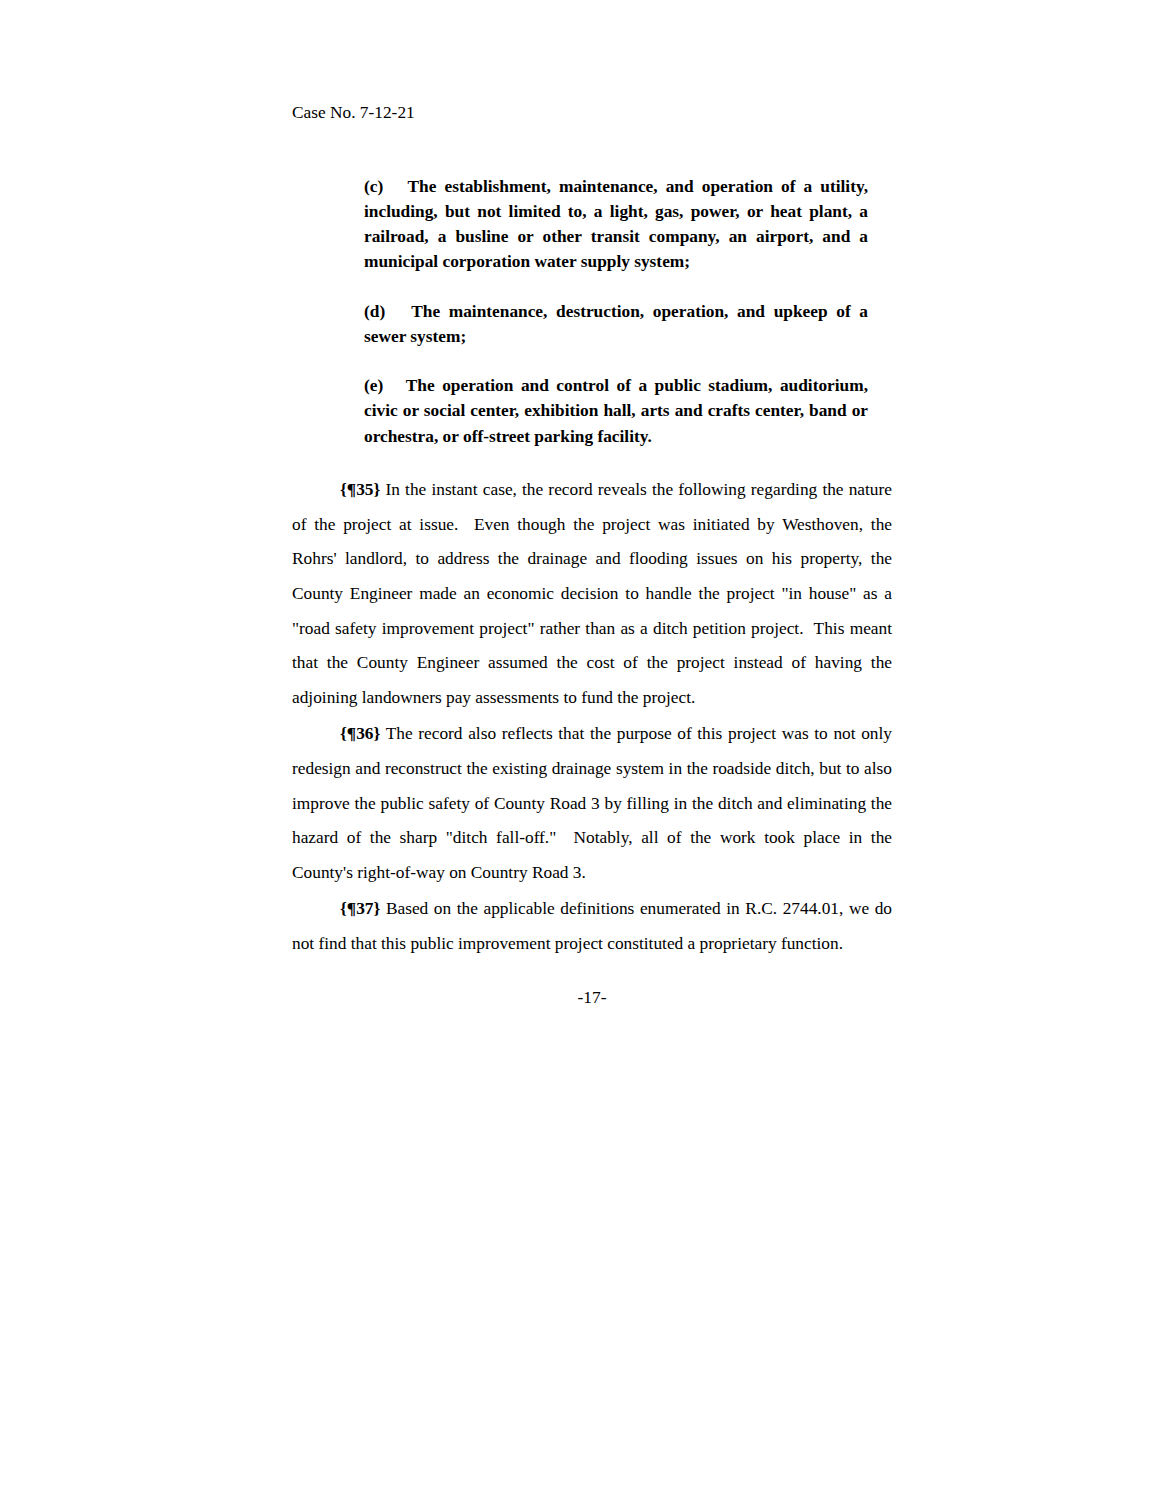Case No. 7-12-21
(c) The establishment, maintenance, and operation of a utility, including, but not limited to, a light, gas, power, or heat plant, a railroad, a busline or other transit company, an airport, and a municipal corporation water supply system;
(d) The maintenance, destruction, operation, and upkeep of a sewer system;
(e) The operation and control of a public stadium, auditorium, civic or social center, exhibition hall, arts and crafts center, band or orchestra, or off-street parking facility.
{¶35} In the instant case, the record reveals the following regarding the nature of the project at issue. Even though the project was initiated by Westhoven, the Rohrs' landlord, to address the drainage and flooding issues on his property, the County Engineer made an economic decision to handle the project "in house" as a "road safety improvement project" rather than as a ditch petition project. This meant that the County Engineer assumed the cost of the project instead of having the adjoining landowners pay assessments to fund the project.
{¶36} The record also reflects that the purpose of this project was to not only redesign and reconstruct the existing drainage system in the roadside ditch, but to also improve the public safety of County Road 3 by filling in the ditch and eliminating the hazard of the sharp "ditch fall-off." Notably, all of the work took place in the County's right-of-way on Country Road 3.
{¶37} Based on the applicable definitions enumerated in R.C. 2744.01, we do not find that this public improvement project constituted a proprietary function.
-17-